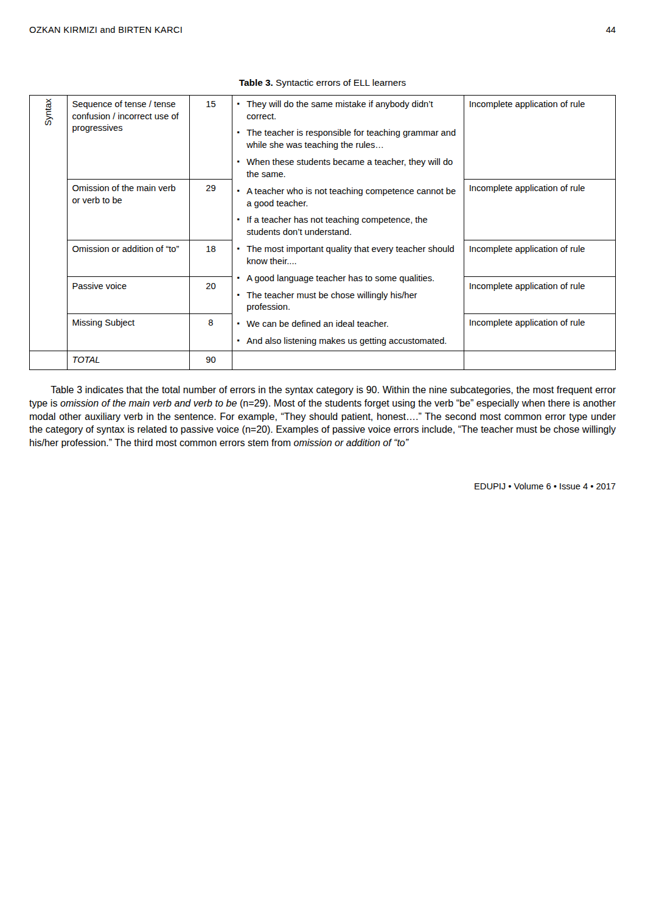OZKAN KIRMIZI and BIRTEN KARCI
44
Table 3. Syntactic errors of ELL learners
| Syntax | Sequence of tense / tense confusion / incorrect use of progressives | 15 | They will do the same mistake if anybody didn’t correct. The teacher is responsible for teaching grammar and while she was teaching the rules… When these students became a teacher, they will do the same. A teacher who is not teaching competence cannot be a good teacher. If a teacher has not teaching competence, the students don’t understand. The most important quality that every teacher should know their.... A good language teacher has to some qualities. The teacher must be chose willingly his/her profession. We can be defined an ideal teacher. And also listening makes us getting accustomated. | Incomplete application of rule |
| Omission of the main verb or verb to be | 29 | Incomplete application of rule |
| Omission or addition of “to” | 18 | Incomplete application of rule |
| Passive voice | 20 | Incomplete application of rule |
| Missing Subject | 8 | Incomplete application of rule |
| | TOTAL | 90 | | |
Table 3 indicates that the total number of errors in the syntax category is 90. Within the nine subcategories, the most frequent error type is omission of the main verb and verb to be (n=29). Most of the students forget using the verb “be” especially when there is another modal other auxiliary verb in the sentence. For example, “They should patient, honest….” The second most common error type under the category of syntax is related to passive voice (n=20). Examples of passive voice errors include, “The teacher must be chose willingly his/her profession.” The third most common errors stem from omission or addition of “to”
EDUPIJ • Volume 6 • Issue 4 • 2017